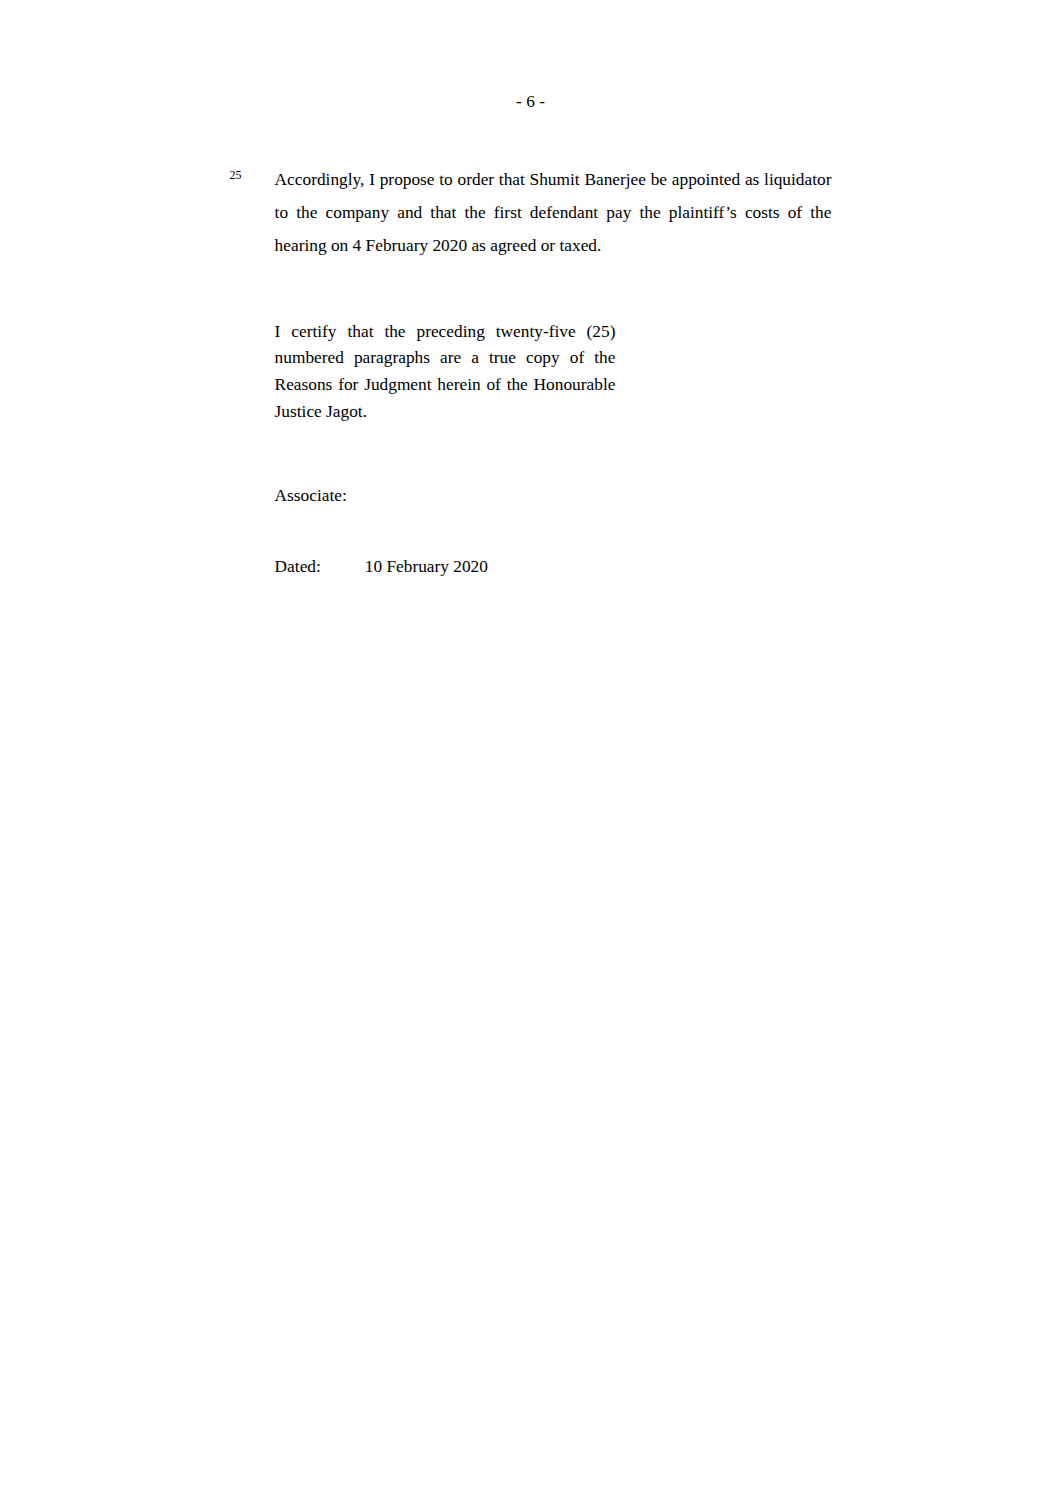- 6 -
25 Accordingly, I propose to order that Shumit Banerjee be appointed as liquidator to the company and that the first defendant pay the plaintiff’s costs of the hearing on 4 February 2020 as agreed or taxed.
I certify that the preceding twenty-five (25) numbered paragraphs are a true copy of the Reasons for Judgment herein of the Honourable Justice Jagot.
Associate:
Dated: 10 February 2020